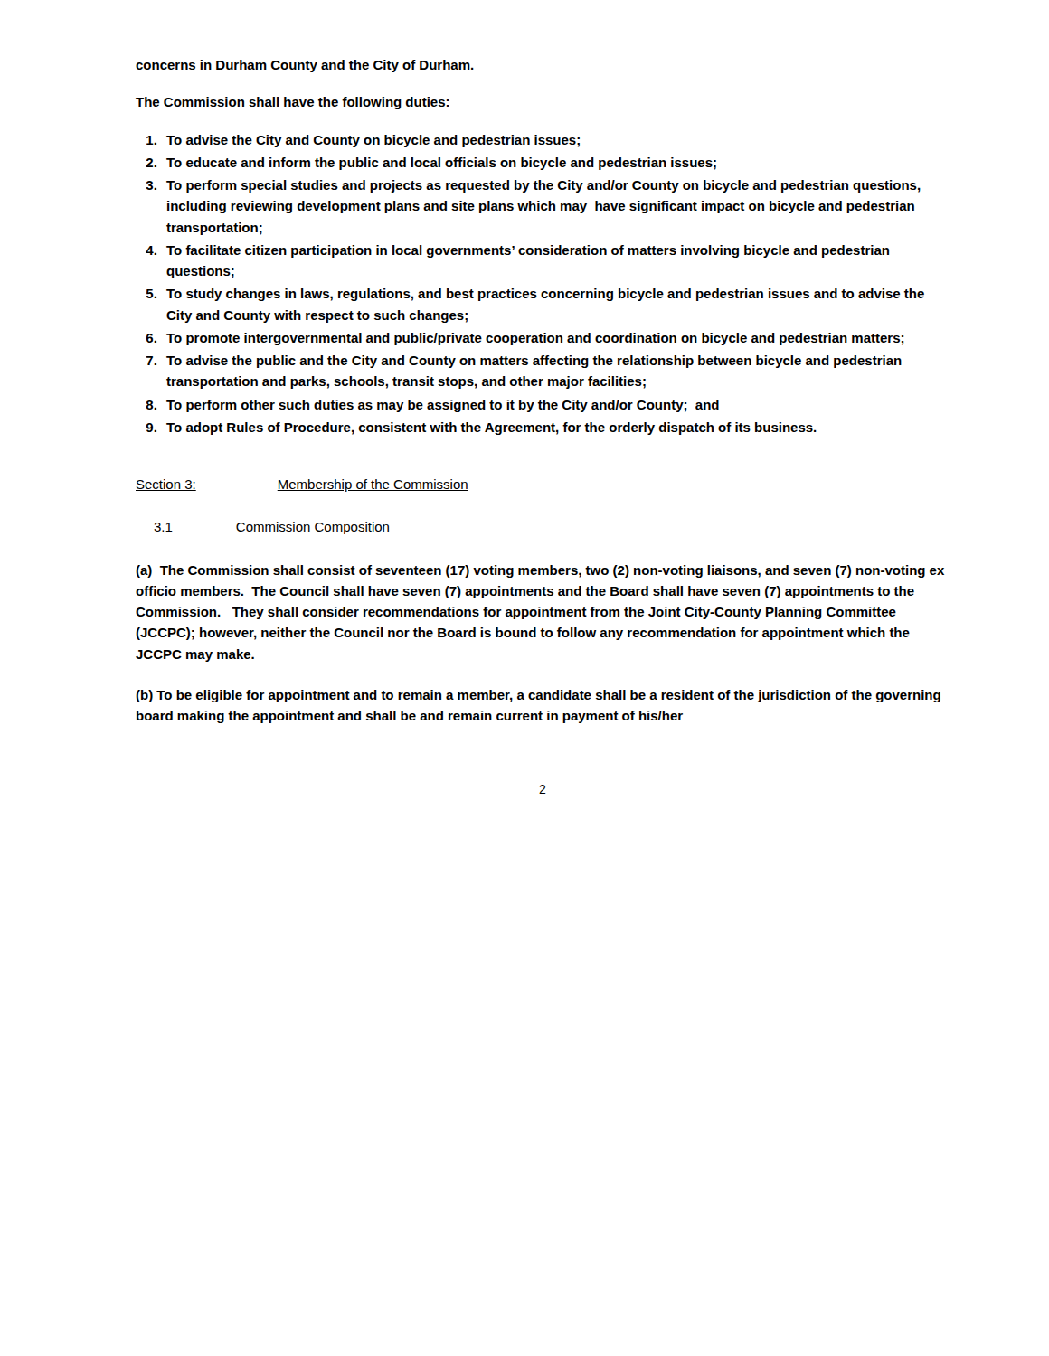concerns in Durham County and the City of Durham.
The Commission shall have the following duties:
To advise the City and County on bicycle and pedestrian issues;
To educate and inform the public and local officials on bicycle and pedestrian issues;
To perform special studies and projects as requested by the City and/or County on bicycle and pedestrian questions, including reviewing development plans and site plans which may have significant impact on bicycle and pedestrian transportation;
To facilitate citizen participation in local governments’ consideration of matters involving bicycle and pedestrian questions;
To study changes in laws, regulations, and best practices concerning bicycle and pedestrian issues and to advise the City and County with respect to such changes;
To promote intergovernmental and public/private cooperation and coordination on bicycle and pedestrian matters;
To advise the public and the City and County on matters affecting the relationship between bicycle and pedestrian transportation and parks, schools, transit stops, and other major facilities;
To perform other such duties as may be assigned to it by the City and/or County; and
To adopt Rules of Procedure, consistent with the Agreement, for the orderly dispatch of its business.
Section 3: Membership of the Commission
3.1 Commission Composition
(a) The Commission shall consist of seventeen (17) voting members, two (2) non-voting liaisons, and seven (7) non-voting ex officio members. The Council shall have seven (7) appointments and the Board shall have seven (7) appointments to the Commission. They shall consider recommendations for appointment from the Joint City-County Planning Committee (JCCPC); however, neither the Council nor the Board is bound to follow any recommendation for appointment which the JCCPC may make.
(b) To be eligible for appointment and to remain a member, a candidate shall be a resident of the jurisdiction of the governing board making the appointment and shall be and remain current in payment of his/her
2